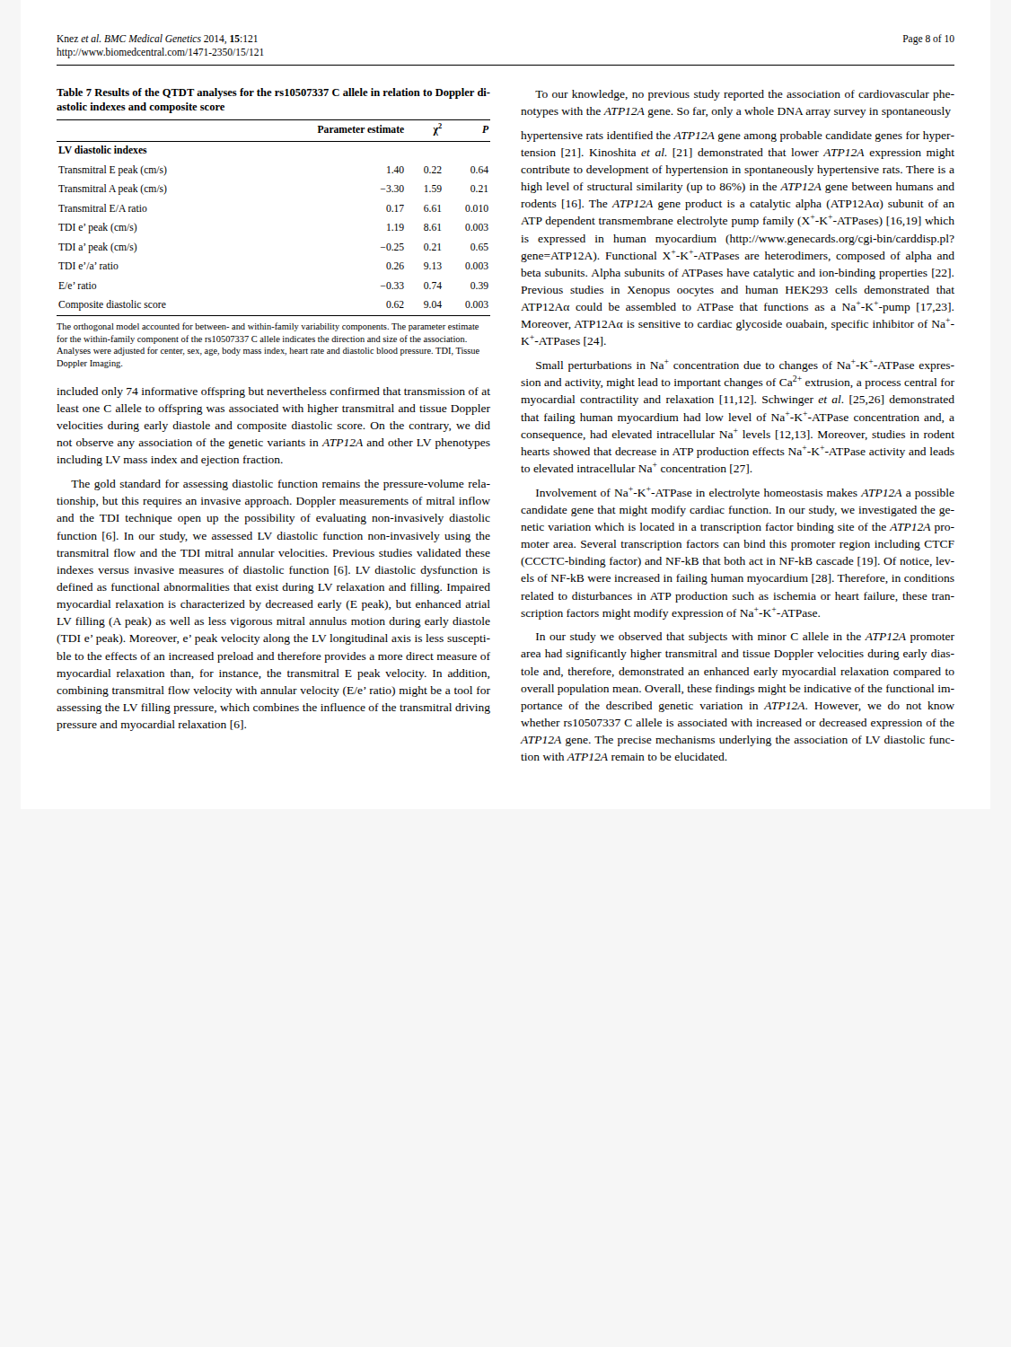Knez et al. BMC Medical Genetics 2014, 15:121
http://www.biomedcentral.com/1471-2350/15/121
Page 8 of 10
Table 7 Results of the QTDT analyses for the rs10507337 C allele in relation to Doppler diastolic indexes and composite score
| | Parameter estimate | χ 2 | P |
| --- | --- | --- | --- |
| LV diastolic indexes |
| Transmitral E peak (cm/s) | 1.40 | 0.22 | 0.64 |
| Transmitral A peak (cm/s) | −3.30 | 1.59 | 0.21 |
| Transmitral E/A ratio | 0.17 | 6.61 | 0.010 |
| TDI e’ peak (cm/s) | 1.19 | 8.61 | 0.003 |
| TDI a’ peak (cm/s) | −0.25 | 0.21 | 0.65 |
| TDI e’/a’ ratio | 0.26 | 9.13 | 0.003 |
| E/e’ ratio | −0.33 | 0.74 | 0.39 |
| Composite diastolic score | 0.62 | 9.04 | 0.003 |
The orthogonal model accounted for between- and within-family variability components. The parameter estimate for the within-family component of the rs10507337 C allele indicates the direction and size of the association. Analyses were adjusted for center, sex, age, body mass index, heart rate and diastolic blood pressure. TDI, Tissue Doppler Imaging.
included only 74 informative offspring but nevertheless confirmed that transmission of at least one C allele to offspring was associated with higher transmitral and tissue Doppler velocities during early diastole and composite diastolic score. On the contrary, we did not observe any association of the genetic variants in ATP12A and other LV phenotypes including LV mass index and ejection fraction.
The gold standard for assessing diastolic function remains the pressure-volume relationship, but this requires an invasive approach. Doppler measurements of mitral inflow and the TDI technique open up the possibility of evaluating non-invasively diastolic function [6]. In our study, we assessed LV diastolic function non-invasively using the transmitral flow and the TDI mitral annular velocities. Previous studies validated these indexes versus invasive measures of diastolic function [6]. LV diastolic dysfunction is defined as functional abnormalities that exist during LV relaxation and filling. Impaired myocardial relaxation is characterized by decreased early (E peak), but enhanced atrial LV filling (A peak) as well as less vigorous mitral annulus motion during early diastole (TDI e’ peak). Moreover, e’ peak velocity along the LV longitudinal axis is less susceptible to the effects of an increased preload and therefore provides a more direct measure of myocardial relaxation than, for instance, the transmitral E peak velocity. In addition, combining transmitral flow velocity with annular velocity (E/e’ ratio) might be a tool for assessing the LV filling pressure, which combines the influence of the transmitral driving pressure and myocardial relaxation [6].
To our knowledge, no previous study reported the association of cardiovascular phenotypes with the ATP12A gene. So far, only a whole DNA array survey in spontaneously
hypertensive rats identified the ATP12A gene among probable candidate genes for hypertension [21]. Kinoshita et al. [21] demonstrated that lower ATP12A expression might contribute to development of hypertension in spontaneously hypertensive rats. There is a high level of structural similarity (up to 86%) in the ATP12A gene between humans and rodents [16]. The ATP12A gene product is a catalytic alpha (ATP12Aα) subunit of an ATP dependent transmembrane electrolyte pump family (X+-K+-ATPases) [16,19] which is expressed in human myocardium (http://www.genecards.org/cgi-bin/carddisp.pl?gene=ATP12A). Functional X+-K+-ATPases are heterodimers, composed of alpha and beta subunits. Alpha subunits of ATPases have catalytic and ion-binding properties [22]. Previous studies in Xenopus oocytes and human HEK293 cells demonstrated that ATP12Aα could be assembled to ATPase that functions as a Na+-K+-pump [17,23]. Moreover, ATP12Aα is sensitive to cardiac glycoside ouabain, specific inhibitor of Na+-K+-ATPases [24].
Small perturbations in Na+ concentration due to changes of Na+-K+-ATPase expression and activity, might lead to important changes of Ca2+ extrusion, a process central for myocardial contractility and relaxation [11,12]. Schwinger et al. [25,26] demonstrated that failing human myocardium had low level of Na+-K+-ATPase concentration and, a consequence, had elevated intracellular Na+ levels [12,13]. Moreover, studies in rodent hearts showed that decrease in ATP production effects Na+-K+-ATPase activity and leads to elevated intracellular Na+ concentration [27].
Involvement of Na+-K+-ATPase in electrolyte homeostasis makes ATP12A a possible candidate gene that might modify cardiac function. In our study, we investigated the genetic variation which is located in a transcription factor binding site of the ATP12A promoter area. Several transcription factors can bind this promoter region including CTCF (CCCTC-binding factor) and NF-kB that both act in NF-kB cascade [19]. Of notice, levels of NF-kB were increased in failing human myocardium [28]. Therefore, in conditions related to disturbances in ATP production such as ischemia or heart failure, these transcription factors might modify expression of Na+-K+-ATPase.
In our study we observed that subjects with minor C allele in the ATP12A promoter area had significantly higher transmitral and tissue Doppler velocities during early diastole and, therefore, demonstrated an enhanced early myocardial relaxation compared to overall population mean. Overall, these findings might be indicative of the functional importance of the described genetic variation in ATP12A. However, we do not know whether rs10507337 C allele is associated with increased or decreased expression of the ATP12A gene. The precise mechanisms underlying the association of LV diastolic function with ATP12A remain to be elucidated.